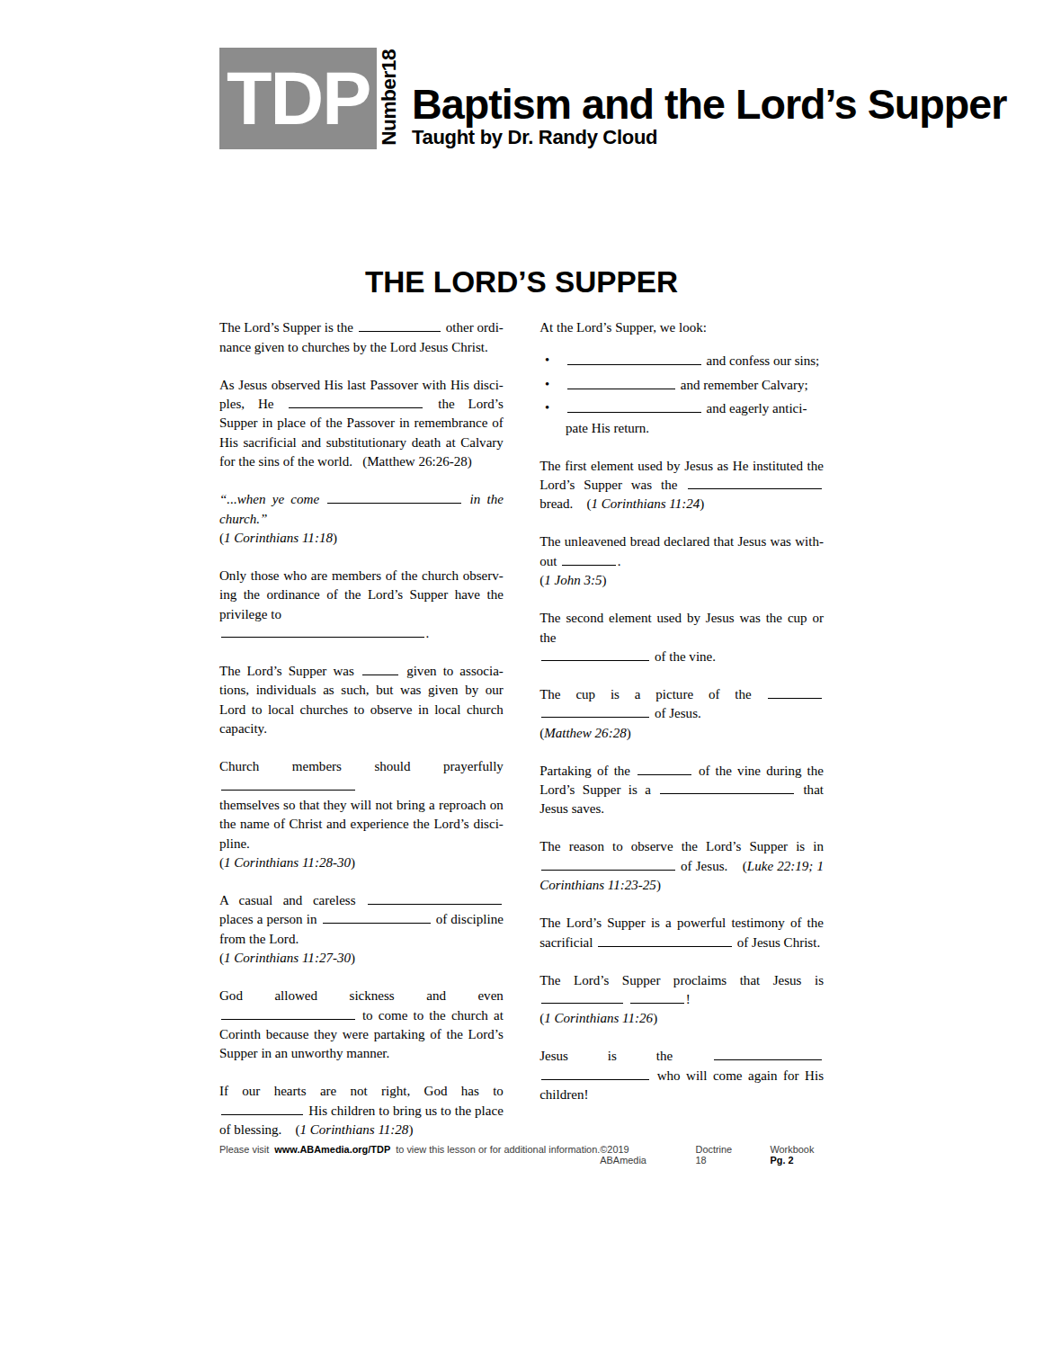TDP
Number18
Baptism and the Lord’s Supper
Taught by Dr. Randy Cloud
THE LORD’S SUPPER
The Lord’s Supper is the other ordinance given to churches by the Lord Jesus Christ.
As Jesus observed His last Passover with His disciples, He the Lord’s Supper in place of the Passover in remembrance of His sacrificial and substitutionary death at Calvary for the sins of the world. (Matthew 26:26-28)
“...when ye come in the church.”
(1 Corinthians 11:18)
Only those who are members of the church observing the ordinance of the Lord’s Supper have the privilege to
.
The Lord’s Supper was given to associations, individuals as such, but was given by our Lord to local churches to observe in local church capacity.
Church members should prayerfully
themselves so that they will not bring a reproach on the name of Christ and experience the Lord’s discipline.
(1 Corinthians 11:28-30)
A casual and careless places a person in of discipline from the Lord.
(1 Corinthians 11:27-30)
God allowed sickness and even to come to the church at Corinth because they were partaking of the Lord’s Supper in an unworthy manner.
If our hearts are not right, God has to His children to bring us to the place of blessing. (1 Corinthians 11:28)
At the Lord’s Supper, we look:
and confess our sins;
and remember Calvary;
and eagerly anticipate His return.
The first element used by Jesus as He instituted the Lord’s Supper was the bread. (1 Corinthians 11:24)
The unleavened bread declared that Jesus was without .
(1 John 3:5)
The second element used by Jesus was the cup or the
of the vine.
The cup is a picture of the of Jesus.
(Matthew 26:28)
Partaking of the of the vine during the Lord’s Supper is a that Jesus saves.
The reason to observe the Lord’s Supper is in of Jesus. (Luke 22:19; 1 Corinthians 11:23-25)
The Lord’s Supper is a powerful testimony of the sacrificial of Jesus Christ.
The Lord’s Supper proclaims that Jesus is !
(1 Corinthians 11:26)
Jesus is the who will come again for His children!
Please visit www.ABAmedia.org/TDP to view this lesson or for additional information.
©2019 ABAmedia Doctrine 18 Workbook Pg. 2